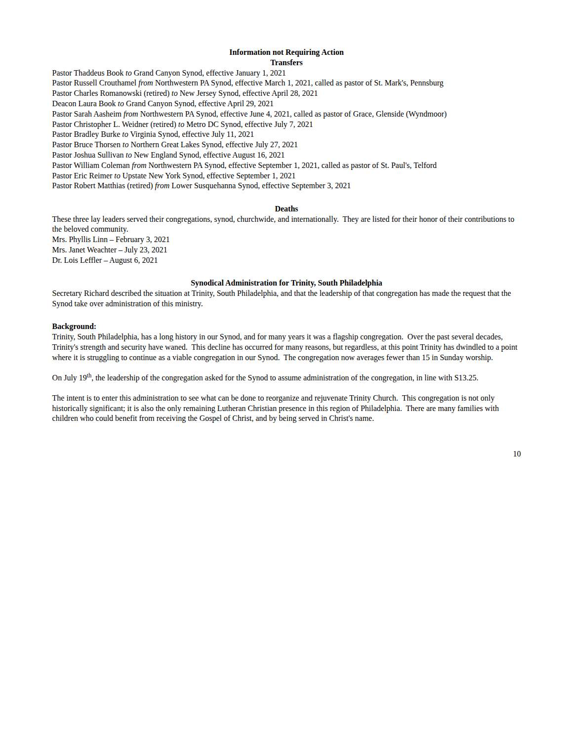Information not Requiring Action
Transfers
Pastor Thaddeus Book to Grand Canyon Synod, effective January 1, 2021
Pastor Russell Crouthamel from Northwestern PA Synod, effective March 1, 2021, called as pastor of St. Mark's, Pennsburg
Pastor Charles Romanowski (retired) to New Jersey Synod, effective April 28, 2021
Deacon Laura Book to Grand Canyon Synod, effective April 29, 2021
Pastor Sarah Aasheim from Northwestern PA Synod, effective June 4, 2021, called as pastor of Grace, Glenside (Wyndmoor)
Pastor Christopher L. Weidner (retired) to Metro DC Synod, effective July 7, 2021
Pastor Bradley Burke to Virginia Synod, effective July 11, 2021
Pastor Bruce Thorsen to Northern Great Lakes Synod, effective July 27, 2021
Pastor Joshua Sullivan to New England Synod, effective August 16, 2021
Pastor William Coleman from Northwestern PA Synod, effective September 1, 2021, called as pastor of St. Paul's, Telford
Pastor Eric Reimer to Upstate New York Synod, effective September 1, 2021
Pastor Robert Matthias (retired) from Lower Susquehanna Synod, effective September 3, 2021
Deaths
These three lay leaders served their congregations, synod, churchwide, and internationally. They are listed for their honor of their contributions to the beloved community.
Mrs. Phyllis Linn – February 3, 2021
Mrs. Janet Weachter – July 23, 2021
Dr. Lois Leffler – August 6, 2021
Synodical Administration for Trinity, South Philadelphia
Secretary Richard described the situation at Trinity, South Philadelphia, and that the leadership of that congregation has made the request that the Synod take over administration of this ministry.
Background:
Trinity, South Philadelphia, has a long history in our Synod, and for many years it was a flagship congregation. Over the past several decades, Trinity's strength and security have waned. This decline has occurred for many reasons, but regardless, at this point Trinity has dwindled to a point where it is struggling to continue as a viable congregation in our Synod. The congregation now averages fewer than 15 in Sunday worship.
On July 19th, the leadership of the congregation asked for the Synod to assume administration of the congregation, in line with S13.25.
The intent is to enter this administration to see what can be done to reorganize and rejuvenate Trinity Church. This congregation is not only historically significant; it is also the only remaining Lutheran Christian presence in this region of Philadelphia. There are many families with children who could benefit from receiving the Gospel of Christ, and by being served in Christ's name.
10